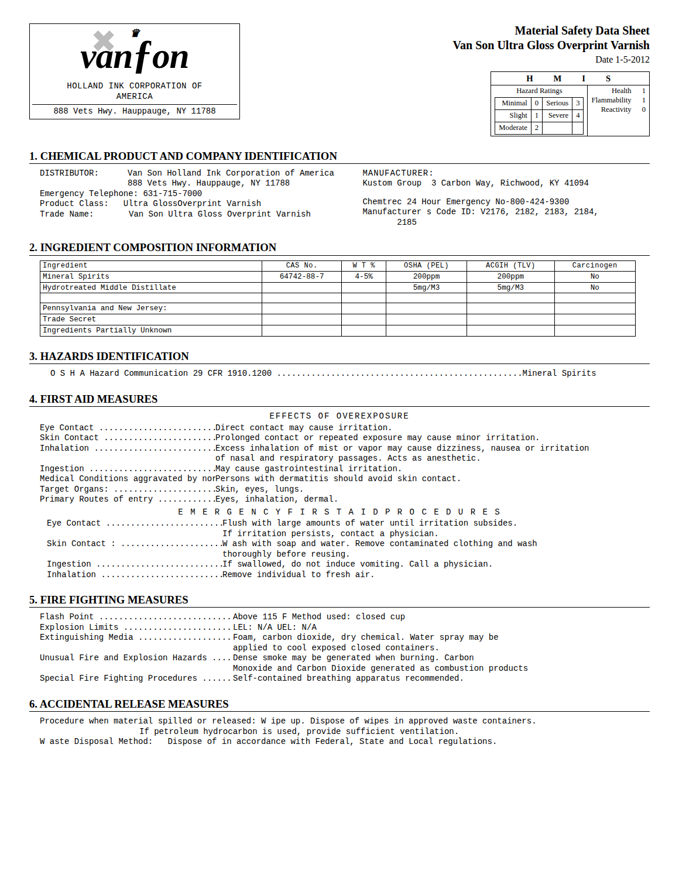♛ ✖ vanƒon
HOLLAND INK CORPORATION OF
AMERICA
888 Vets Hwy. Hauppauge, NY 11788
Material Safety Data Sheet
Van Son Ultra Gloss Overprint Varnish
Date 1-5-2012
| H M I S |
| Hazard Ratings / Minimal / 0 / Serious / 3 / / Slight / 1 / Severe / 4 / / Moderate / 2 / / / | / Health / 1 / / Flammability / 1 / / Reactivity / 0 / |
1. CHEMICAL PRODUCT AND COMPANY IDENTIFICATION
DISTRIBUTOR: Van Son Holland Ink Corporation of America
888 Vets Hwy. Hauppauge, NY 11788
Emergency Telephone: 631-715-7000
Product Class: Ultra GlossOverprint Varnish
Trade Name: Van Son Ultra Gloss Overprint Varnish
MANUFACTURER:
Kustom Group 3 Carbon Way, Richwood, KY 41094
Chemtrec 24 Hour Emergency No-800-424-9300
Manufacturer s Code ID: V2176, 2182, 2183, 2184,
2185
2. INGREDIENT COMPOSITION INFORMATION
| Ingredient | CAS No. | W T % | OSHA (PEL) | ACGIH (TLV) | Carcinogen |
| --- | --- | --- | --- | --- | --- |
| Mineral Spirits | 64742-88-7 | 4-5% | 200ppm | 200ppm | No |
| Hydrotreated Middle Distillate | | | 5mg/M3 | 5mg/M3 | No |
| Pennsylvania and New Jersey: | | | | | |
| Trade Secret | | | | | |
| Ingredients Partially Unknown | | | | | |
3. HAZARDS IDENTIFICATION
O S H A Hazard Communication 29 CFR 1910.1200 ..................................................Mineral Spirits
4. FIRST AID MEASURES
EFFECTS OF OVEREXPOSURE
Eye Contact
Direct contact may cause irritation.
Skin Contact
Prolonged contact or repeated exposure may cause minor irritation.
Inhalation
Excess inhalation of mist or vapor may cause dizziness, nausea or irritation
of nasal and respiratory passages. Acts as anesthetic.
Ingestion
May cause gastrointestinal irritation.
Medical Conditions aggravated by normal exposure:
Persons with dermatitis should avoid skin contact.
Target Organs:
Skin, eyes, lungs.
Primary Routes of entry
Eyes, inhalation, dermal.
E M E R G E N C Y F I R S T A I D P R O C E D U R E S
Eye Contact
Flush with large amounts of water until irritation subsides.
If irritation persists, contact a physician.
Skin Contact :
W ash with soap and water. Remove contaminated clothing and wash
thoroughly before reusing.
Ingestion
If swallowed, do not induce vomiting. Call a physician.
Inhalation
Remove individual to fresh air.
5. FIRE FIGHTING MEASURES
Flash Point
Above 115 F Method used: closed cup
Explosion Limits
LEL: N/A UEL: N/A
Extinguishing Media
Foam, carbon dioxide, dry chemical. Water spray may be
applied to cool exposed closed containers.
Unusual Fire and Explosion Hazards
Dense smoke may be generated when burning. Carbon
Monoxide and Carbon Dioxide generated as combustion products
Special Fire Fighting Procedures
Self-contained breathing apparatus recommended.
6. ACCIDENTAL RELEASE MEASURES
Procedure when material spilled or released: W ipe up. Dispose of wipes in approved waste containers.
If petroleum hydrocarbon is used, provide sufficient ventilation.
W aste Disposal Method: Dispose of in accordance with Federal, State and Local regulations.